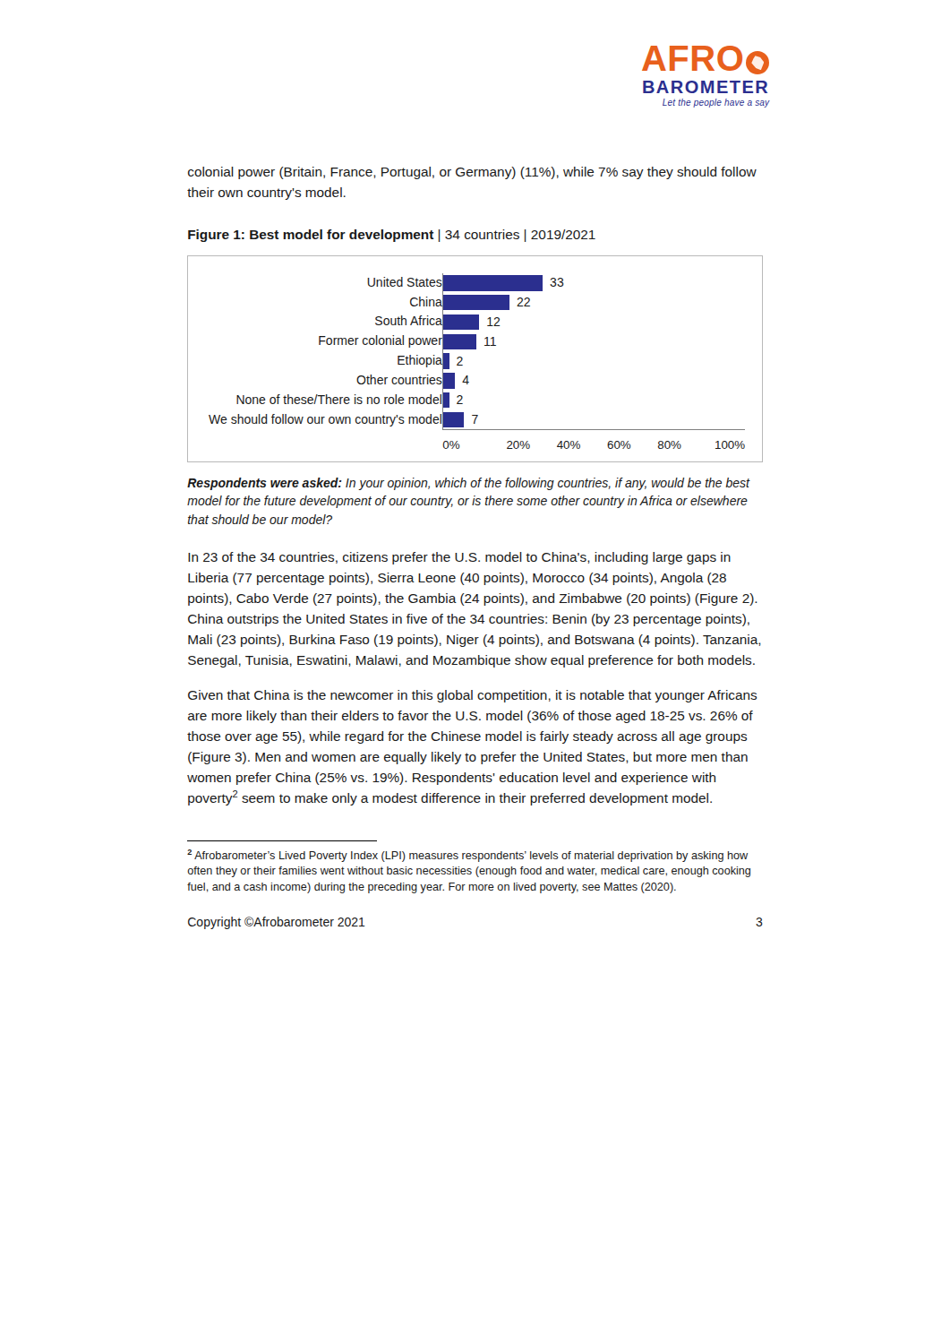AFRO
BAROMETER
Let the people have a say
colonial power (Britain, France, Portugal, or Germany) (11%), while 7% say they should follow their own country's model.
Figure 1: Best model for development | 34 countries | 2019/2021
| United States | 33 |
| China | 22 |
| South Africa | 12 |
| Former colonial power | 11 |
| Ethiopia | 2 |
| Other countries | 4 |
| None of these/There is no role model | 2 |
| We should follow our own country's model | 7 |
| | 0% 20% 40% 60% 80% 100% |
Respondents were asked: In your opinion, which of the following countries, if any, would be the best model for the future development of our country, or is there some other country in Africa or elsewhere that should be our model?
In 23 of the 34 countries, citizens prefer the U.S. model to China's, including large gaps in Liberia (77 percentage points), Sierra Leone (40 points), Morocco (34 points), Angola (28 points), Cabo Verde (27 points), the Gambia (24 points), and Zimbabwe (20 points) (Figure 2). China outstrips the United States in five of the 34 countries: Benin (by 23 percentage points), Mali (23 points), Burkina Faso (19 points), Niger (4 points), and Botswana (4 points). Tanzania, Senegal, Tunisia, Eswatini, Malawi, and Mozambique show equal preference for both models.
Given that China is the newcomer in this global competition, it is notable that younger Africans are more likely than their elders to favor the U.S. model (36% of those aged 18-25 vs. 26% of those over age 55), while regard for the Chinese model is fairly steady across all age groups (Figure 3). Men and women are equally likely to prefer the United States, but more men than women prefer China (25% vs. 19%). Respondents' education level and experience with poverty2 seem to make only a modest difference in their preferred development model.
2 Afrobarometer’s Lived Poverty Index (LPI) measures respondents’ levels of material deprivation by asking how often they or their families went without basic necessities (enough food and water, medical care, enough cooking fuel, and a cash income) during the preceding year. For more on lived poverty, see Mattes (2020).
Copyright ©Afrobarometer 2021 3